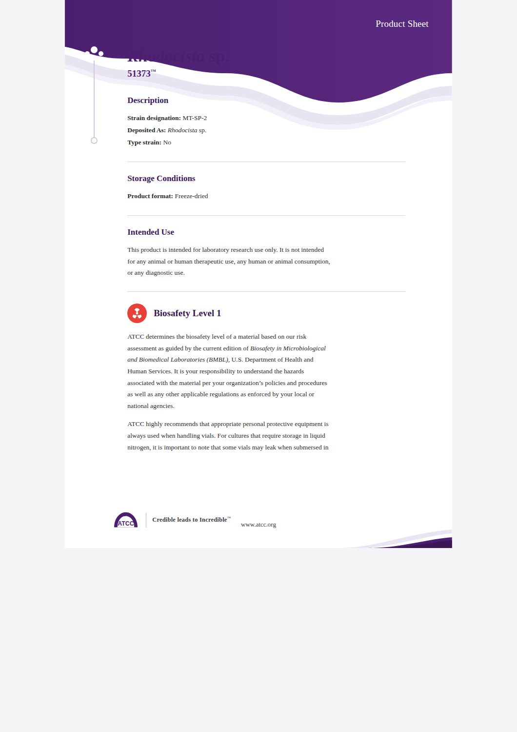Product Sheet
Rhodocista sp.
51373™
Description
Strain designation: MT-SP-2
Deposited As: Rhodocista sp.
Type strain: No
Storage Conditions
Product format: Freeze-dried
Intended Use
This product is intended for laboratory research use only. It is not intended for any animal or human therapeutic use, any human or animal consumption, or any diagnostic use.
Biosafety Level 1
ATCC determines the biosafety level of a material based on our risk assessment as guided by the current edition of Biosafety in Microbiological and Biomedical Laboratories (BMBL), U.S. Department of Health and Human Services. It is your responsibility to understand the hazards associated with the material per your organization’s policies and procedures as well as any other applicable regulations as enforced by your local or national agencies.
ATCC highly recommends that appropriate personal protective equipment is always used when handling vials. For cultures that require storage in liquid nitrogen, it is important to note that some vials may leak when submersed in
ATCC Credible leads to Incredible™
www.atcc.org
Page 1 of 5